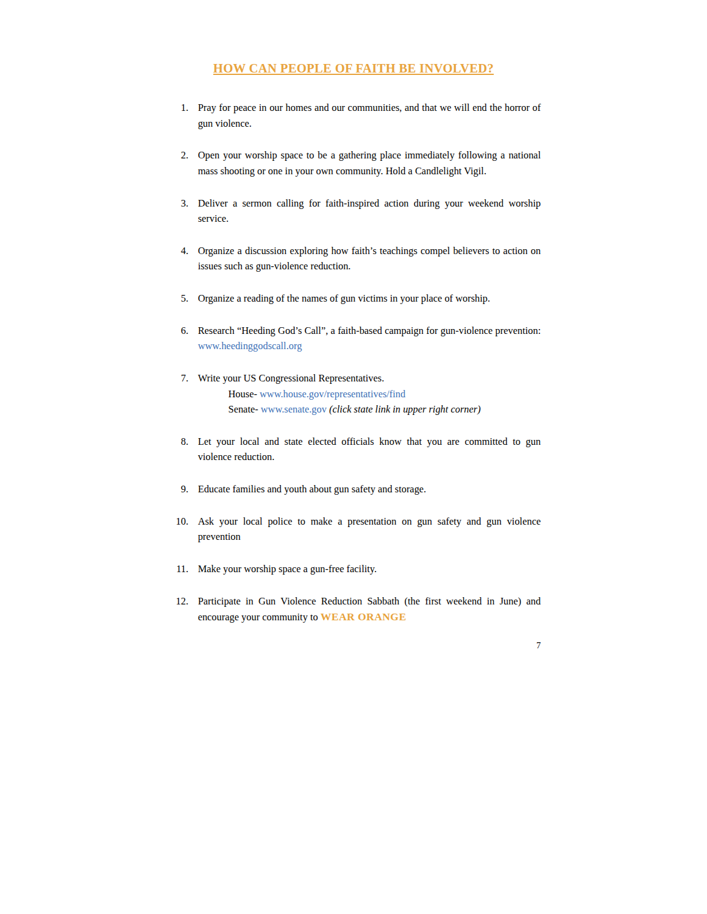HOW CAN PEOPLE OF FAITH BE INVOLVED?
Pray for peace in our homes and our communities, and that we will end the horror of gun violence.
Open your worship space to be a gathering place immediately following a national mass shooting or one in your own community. Hold a Candlelight Vigil.
Deliver a sermon calling for faith-inspired action during your weekend worship service.
Organize a discussion exploring how faith’s teachings compel believers to action on issues such as gun-violence reduction.
Organize a reading of the names of gun victims in your place of worship.
Research “Heeding God’s Call”, a faith-based campaign for gun-violence prevention: www.heedinggodscall.org
Write your US Congressional Representatives.
House- www.house.gov/representatives/find
Senate- www.senate.gov (click state link in upper right corner)
Let your local and state elected officials know that you are committed to gun violence reduction.
Educate families and youth about gun safety and storage.
Ask your local police to make a presentation on gun safety and gun violence prevention
Make your worship space a gun-free facility.
Participate in Gun Violence Reduction Sabbath (the first weekend in June) and encourage your community to WEAR ORANGE
7